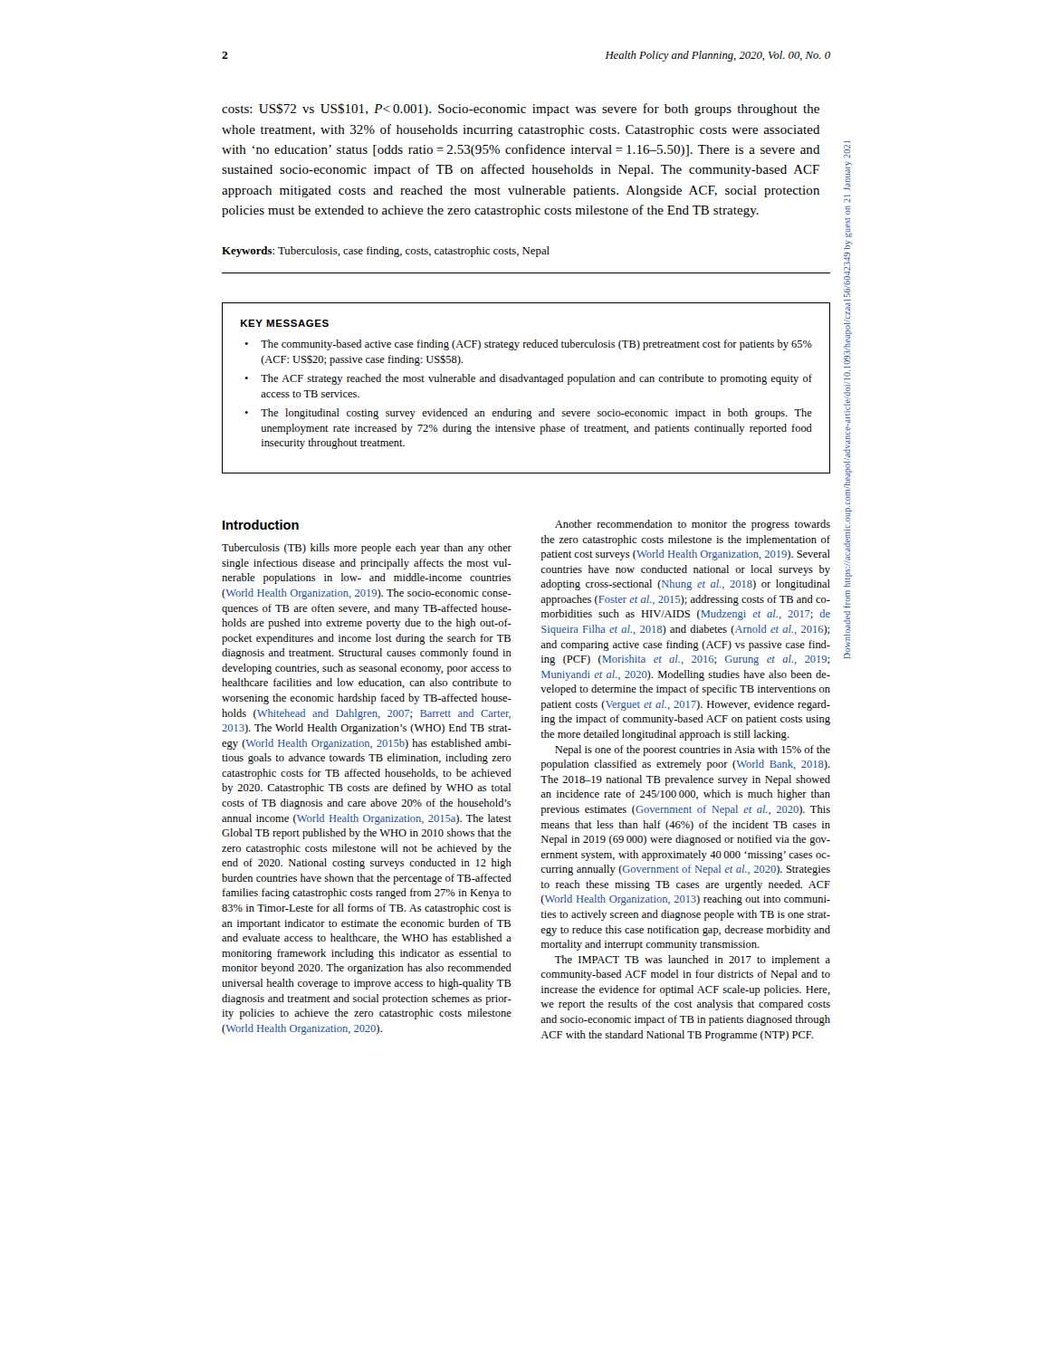Downloaded from https://academic.oup.com/heapol/advance-article/doi/10.1093/heapol/czaa156/6042349 by guest on 21 January 2021
2 Health Policy and Planning, 2020, Vol. 00, No. 0
costs: US$72 vs US$101, P< 0.001). Socio-economic impact was severe for both groups throughout the whole treatment, with 32% of households incurring catastrophic costs. Catastrophic costs were associated with ‘no education’ status [odds ratio = 2.53(95% confidence interval = 1.16–5.50)]. There is a severe and sustained socio-economic impact of TB on affected households in Nepal. The community-based ACF approach mitigated costs and reached the most vulnerable patients. Alongside ACF, social protection policies must be extended to achieve the zero catastrophic costs milestone of the End TB strategy.
Keywords: Tuberculosis, case finding, costs, catastrophic costs, Nepal
KEY MESSAGES
The community-based active case finding (ACF) strategy reduced tuberculosis (TB) pretreatment cost for patients by 65% (ACF: US$20; passive case finding: US$58).
The ACF strategy reached the most vulnerable and disadvantaged population and can contribute to promoting equity of access to TB services.
The longitudinal costing survey evidenced an enduring and severe socio-economic impact in both groups. The unemployment rate increased by 72% during the intensive phase of treatment, and patients continually reported food insecurity throughout treatment.
Introduction
Tuberculosis (TB) kills more people each year than any other single infectious disease and principally affects the most vulnerable populations in low- and middle-income countries (World Health Organization, 2019). The socio-economic consequences of TB are often severe, and many TB-affected households are pushed into extreme poverty due to the high out-of-pocket expenditures and income lost during the search for TB diagnosis and treatment. Structural causes commonly found in developing countries, such as seasonal economy, poor access to healthcare facilities and low education, can also contribute to worsening the economic hardship faced by TB-affected households (Whitehead and Dahlgren, 2007; Barrett and Carter, 2013). The World Health Organization’s (WHO) End TB strategy (World Health Organization, 2015b) has established ambitious goals to advance towards TB elimination, including zero catastrophic costs for TB affected households, to be achieved by 2020. Catastrophic TB costs are defined by WHO as total costs of TB diagnosis and care above 20% of the household’s annual income (World Health Organization, 2015a). The latest Global TB report published by the WHO in 2010 shows that the zero catastrophic costs milestone will not be achieved by the end of 2020. National costing surveys conducted in 12 high burden countries have shown that the percentage of TB-affected families facing catastrophic costs ranged from 27% in Kenya to 83% in Timor-Leste for all forms of TB. As catastrophic cost is an important indicator to estimate the economic burden of TB and evaluate access to healthcare, the WHO has established a monitoring framework including this indicator as essential to monitor beyond 2020. The organization has also recommended universal health coverage to improve access to high-quality TB diagnosis and treatment and social protection schemes as priority policies to achieve the zero catastrophic costs milestone (World Health Organization, 2020).
Another recommendation to monitor the progress towards the zero catastrophic costs milestone is the implementation of patient cost surveys (World Health Organization, 2019). Several countries have now conducted national or local surveys by adopting cross-sectional (Nhung et al., 2018) or longitudinal approaches (Foster et al., 2015); addressing costs of TB and co-morbidities such as HIV/AIDS (Mudzengi et al., 2017; de Siqueira Filha et al., 2018) and diabetes (Arnold et al., 2016); and comparing active case finding (ACF) vs passive case finding (PCF) (Morishita et al., 2016; Gurung et al., 2019; Muniyandi et al., 2020). Modelling studies have also been developed to determine the impact of specific TB interventions on patient costs (Verguet et al., 2017). However, evidence regarding the impact of community-based ACF on patient costs using the more detailed longitudinal approach is still lacking.
Nepal is one of the poorest countries in Asia with 15% of the population classified as extremely poor (World Bank, 2018). The 2018–19 national TB prevalence survey in Nepal showed an incidence rate of 245/100 000, which is much higher than previous estimates (Government of Nepal et al., 2020). This means that less than half (46%) of the incident TB cases in Nepal in 2019 (69 000) were diagnosed or notified via the government system, with approximately 40 000 ‘missing’ cases occurring annually (Government of Nepal et al., 2020). Strategies to reach these missing TB cases are urgently needed. ACF (World Health Organization, 2013) reaching out into communities to actively screen and diagnose people with TB is one strategy to reduce this case notification gap, decrease morbidity and mortality and interrupt community transmission.
The IMPACT TB was launched in 2017 to implement a community-based ACF model in four districts of Nepal and to increase the evidence for optimal ACF scale-up policies. Here, we report the results of the cost analysis that compared costs and socio-economic impact of TB in patients diagnosed through ACF with the standard National TB Programme (NTP) PCF.